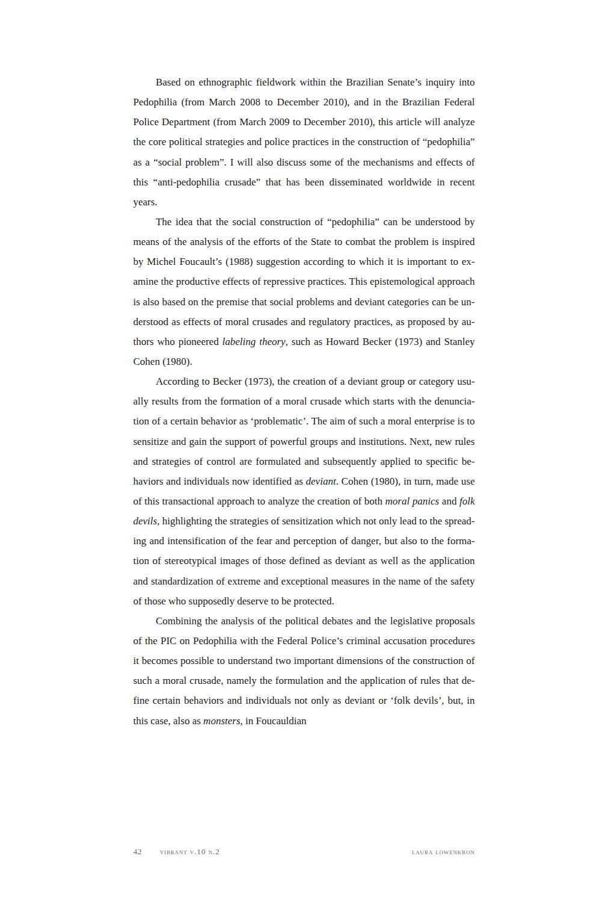Based on ethnographic fieldwork within the Brazilian Senate’s inquiry into Pedophilia (from March 2008 to December 2010), and in the Brazilian Federal Police Department (from March 2009 to December 2010), this article will analyze the core political strategies and police practices in the construction of “pedophilia” as a “social problem”. I will also discuss some of the mechanisms and effects of this “anti-pedophilia crusade” that has been disseminated worldwide in recent years.
The idea that the social construction of “pedophilia” can be understood by means of the analysis of the efforts of the State to combat the problem is inspired by Michel Foucault’s (1988) suggestion according to which it is important to examine the productive effects of repressive practices. This epistemological approach is also based on the premise that social problems and deviant categories can be understood as effects of moral crusades and regulatory practices, as proposed by authors who pioneered labeling theory, such as Howard Becker (1973) and Stanley Cohen (1980).
According to Becker (1973), the creation of a deviant group or category usually results from the formation of a moral crusade which starts with the denunciation of a certain behavior as ‘problematic’. The aim of such a moral enterprise is to sensitize and gain the support of powerful groups and institutions. Next, new rules and strategies of control are formulated and subsequently applied to specific behaviors and individuals now identified as deviant. Cohen (1980), in turn, made use of this transactional approach to analyze the creation of both moral panics and folk devils, highlighting the strategies of sensitization which not only lead to the spreading and intensification of the fear and perception of danger, but also to the formation of stereotypical images of those defined as deviant as well as the application and standardization of extreme and exceptional measures in the name of the safety of those who supposedly deserve to be protected.
Combining the analysis of the political debates and the legislative proposals of the PIC on Pedophilia with the Federal Police’s criminal accusation procedures it becomes possible to understand two important dimensions of the construction of such a moral crusade, namely the formulation and the application of rules that define certain behaviors and individuals not only as deviant or ‘folk devils’, but, in this case, also as monsters, in Foucauldian
42 vibrant v.10 n.2 laura lowenkron